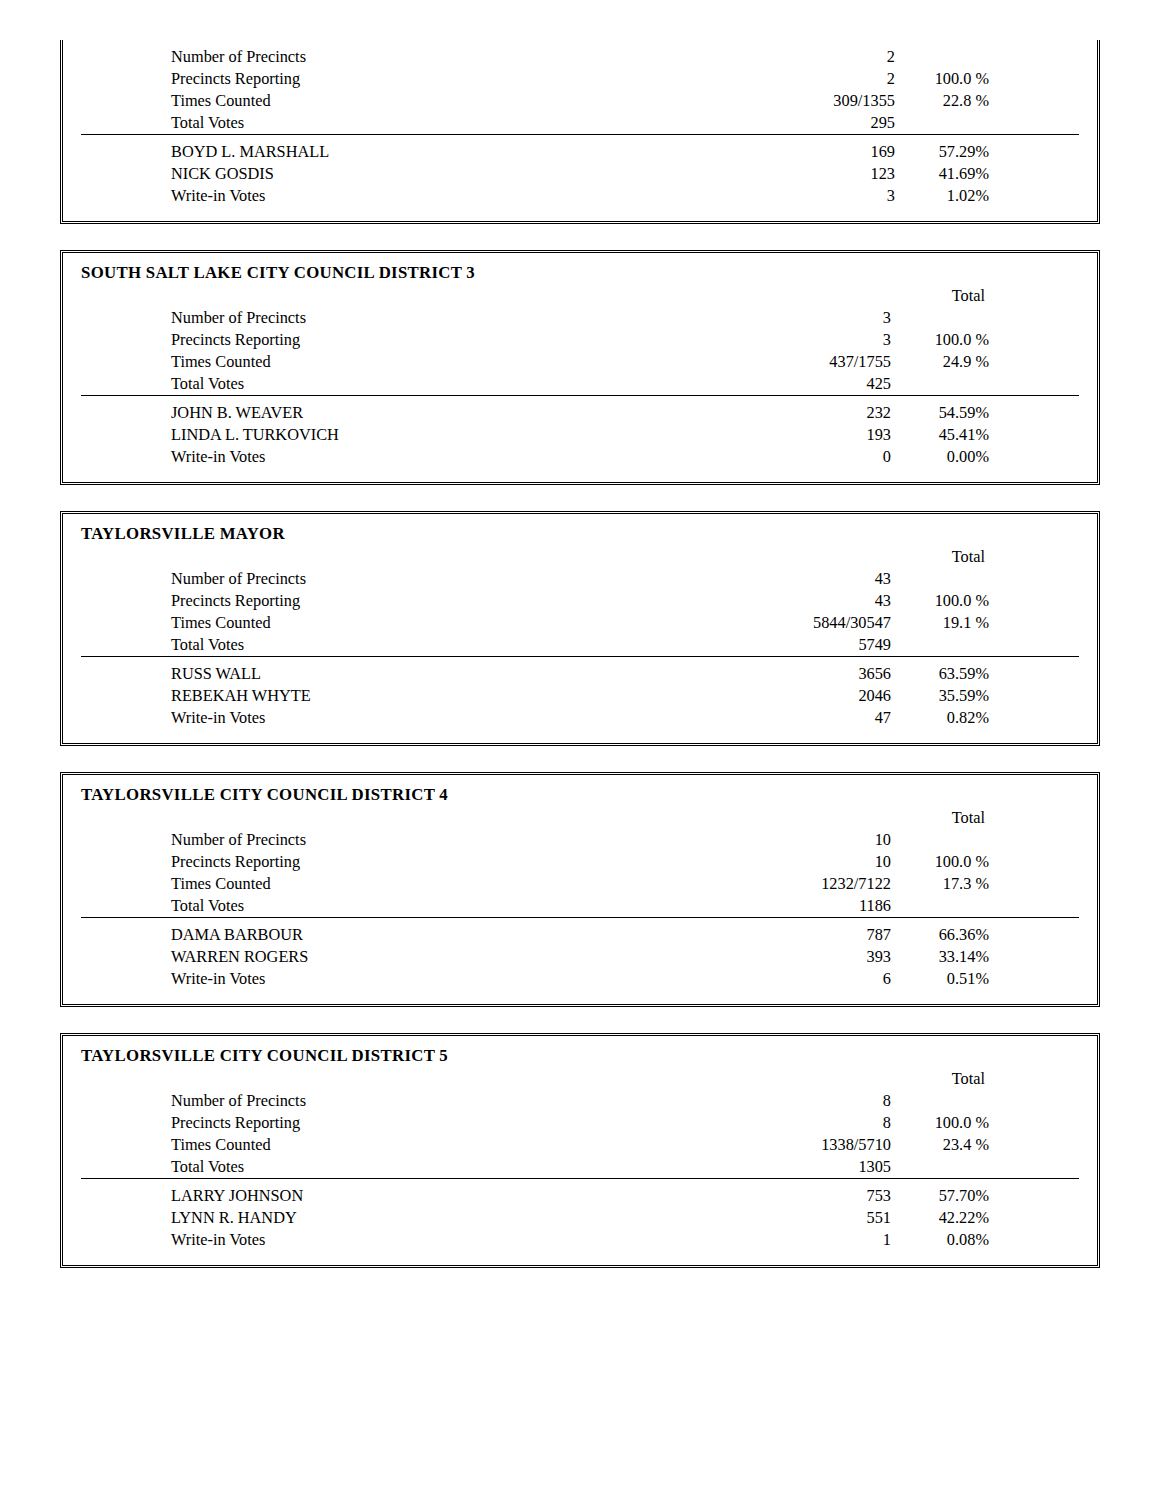| Number of Precincts | 2 | |
| Precincts Reporting | 2 | 100.0 % |
| Times Counted | 309/1355 | 22.8 % |
| Total Votes | 295 | |
| BOYD L. MARSHALL | 169 | 57.29% |
| NICK GOSDIS | 123 | 41.69% |
| Write-in Votes | 3 | 1.02% |
SOUTH SALT LAKE CITY COUNCIL DISTRICT 3
| | | Total |
| Number of Precincts | 3 | |
| Precincts Reporting | 3 | 100.0 % |
| Times Counted | 437/1755 | 24.9 % |
| Total Votes | 425 | |
| JOHN B. WEAVER | 232 | 54.59% |
| LINDA L. TURKOVICH | 193 | 45.41% |
| Write-in Votes | 0 | 0.00% |
TAYLORSVILLE MAYOR
| | | Total |
| Number of Precincts | 43 | |
| Precincts Reporting | 43 | 100.0 % |
| Times Counted | 5844/30547 | 19.1 % |
| Total Votes | 5749 | |
| RUSS WALL | 3656 | 63.59% |
| REBEKAH WHYTE | 2046 | 35.59% |
| Write-in Votes | 47 | 0.82% |
TAYLORSVILLE CITY COUNCIL DISTRICT 4
| | | Total |
| Number of Precincts | 10 | |
| Precincts Reporting | 10 | 100.0 % |
| Times Counted | 1232/7122 | 17.3 % |
| Total Votes | 1186 | |
| DAMA BARBOUR | 787 | 66.36% |
| WARREN ROGERS | 393 | 33.14% |
| Write-in Votes | 6 | 0.51% |
TAYLORSVILLE CITY COUNCIL DISTRICT 5
| | | Total |
| Number of Precincts | 8 | |
| Precincts Reporting | 8 | 100.0 % |
| Times Counted | 1338/5710 | 23.4 % |
| Total Votes | 1305 | |
| LARRY JOHNSON | 753 | 57.70% |
| LYNN R. HANDY | 551 | 42.22% |
| Write-in Votes | 1 | 0.08% |